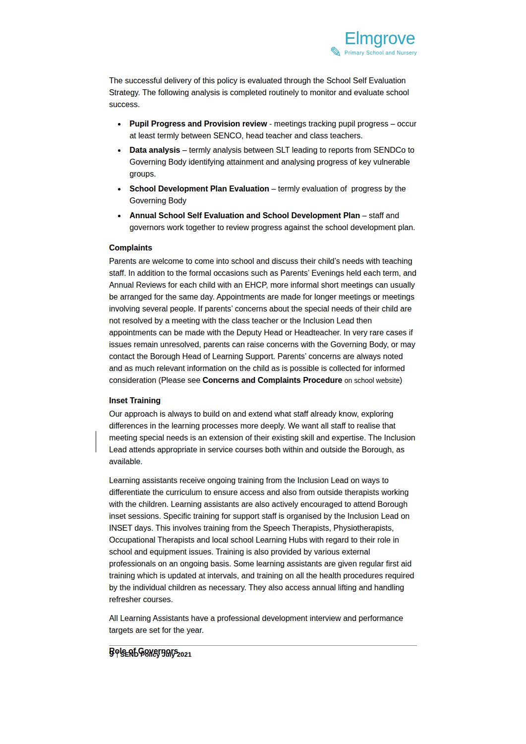✎Elmgrove
Primary School and Nursery
The successful delivery of this policy is evaluated through the School Self Evaluation Strategy. The following analysis is completed routinely to monitor and evaluate school success.
Pupil Progress and Provision review - meetings tracking pupil progress – occur at least termly between SENCO, head teacher and class teachers.
Data analysis – termly analysis between SLT leading to reports from SENDCo to Governing Body identifying attainment and analysing progress of key vulnerable groups.
School Development Plan Evaluation – termly evaluation of progress by the Governing Body
Annual School Self Evaluation and School Development Plan – staff and governors work together to review progress against the school development plan.
Complaints
Parents are welcome to come into school and discuss their child’s needs with teaching staff. In addition to the formal occasions such as Parents’ Evenings held each term, and Annual Reviews for each child with an EHCP, more informal short meetings can usually be arranged for the same day. Appointments are made for longer meetings or meetings involving several people. If parents’ concerns about the special needs of their child are not resolved by a meeting with the class teacher or the Inclusion Lead then appointments can be made with the Deputy Head or Headteacher. In very rare cases if issues remain unresolved, parents can raise concerns with the Governing Body, or may contact the Borough Head of Learning Support. Parents’ concerns are always noted and as much relevant information on the child as is possible is collected for informed consideration (Please see Concerns and Complaints Procedure on school website)
Inset Training
Our approach is always to build on and extend what staff already know, exploring differences in the learning processes more deeply. We want all staff to realise that meeting special needs is an extension of their existing skill and expertise. The Inclusion Lead attends appropriate in service courses both within and outside the Borough, as available.
Learning assistants receive ongoing training from the Inclusion Lead on ways to differentiate the curriculum to ensure access and also from outside therapists working with the children. Learning assistants are also actively encouraged to attend Borough inset sessions. Specific training for support staff is organised by the Inclusion Lead on INSET days. This involves training from the Speech Therapists, Physiotherapists, Occupational Therapists and local school Learning Hubs with regard to their role in school and equipment issues. Training is also provided by various external professionals on an ongoing basis. Some learning assistants are given regular first aid training which is updated at intervals, and training on all the health procedures required by the individual children as necessary. They also access annual lifting and handling refresher courses.
All Learning Assistants have a professional development interview and performance targets are set for the year.
Role of Governors
9 SEND Policy July 2021